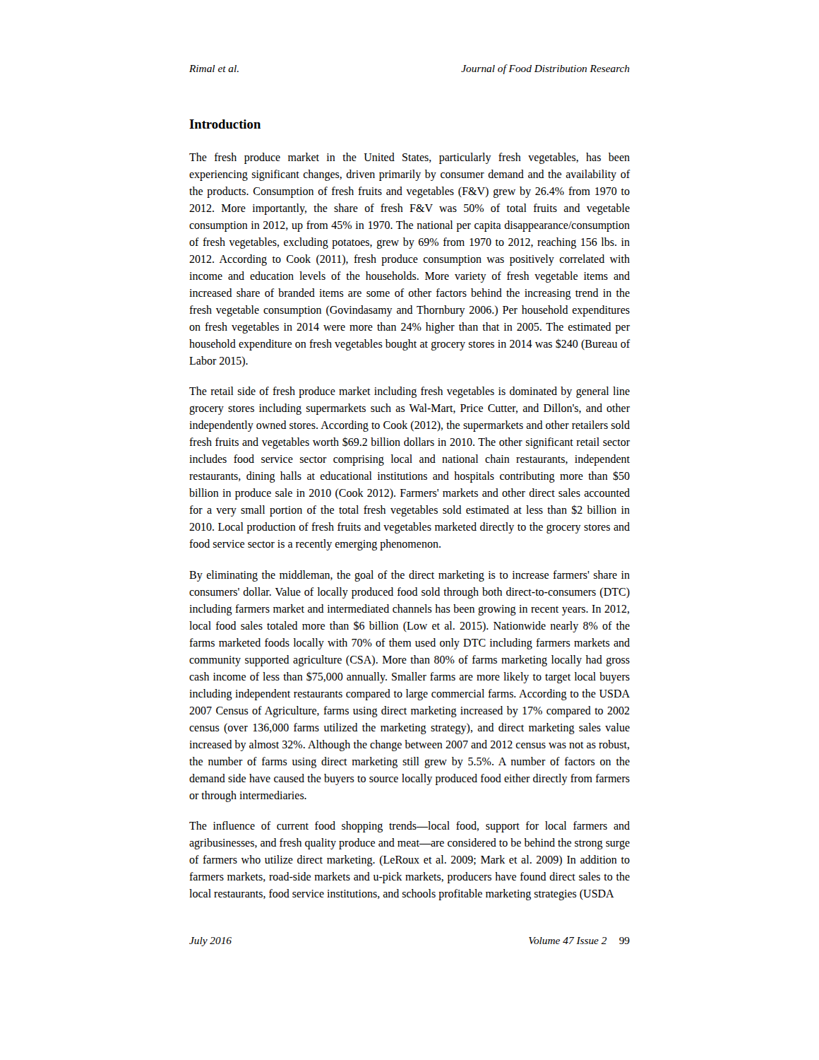Rimal et al. Journal of Food Distribution Research
Introduction
The fresh produce market in the United States, particularly fresh vegetables, has been experiencing significant changes, driven primarily by consumer demand and the availability of the products. Consumption of fresh fruits and vegetables (F&V) grew by 26.4% from 1970 to 2012. More importantly, the share of fresh F&V was 50% of total fruits and vegetable consumption in 2012, up from 45% in 1970. The national per capita disappearance/consumption of fresh vegetables, excluding potatoes, grew by 69% from 1970 to 2012, reaching 156 lbs. in 2012. According to Cook (2011), fresh produce consumption was positively correlated with income and education levels of the households. More variety of fresh vegetable items and increased share of branded items are some of other factors behind the increasing trend in the fresh vegetable consumption (Govindasamy and Thornbury 2006.) Per household expenditures on fresh vegetables in 2014 were more than 24% higher than that in 2005. The estimated per household expenditure on fresh vegetables bought at grocery stores in 2014 was $240 (Bureau of Labor 2015).
The retail side of fresh produce market including fresh vegetables is dominated by general line grocery stores including supermarkets such as Wal-Mart, Price Cutter, and Dillon's, and other independently owned stores. According to Cook (2012), the supermarkets and other retailers sold fresh fruits and vegetables worth $69.2 billion dollars in 2010. The other significant retail sector includes food service sector comprising local and national chain restaurants, independent restaurants, dining halls at educational institutions and hospitals contributing more than $50 billion in produce sale in 2010 (Cook 2012). Farmers' markets and other direct sales accounted for a very small portion of the total fresh vegetables sold estimated at less than $2 billion in 2010. Local production of fresh fruits and vegetables marketed directly to the grocery stores and food service sector is a recently emerging phenomenon.
By eliminating the middleman, the goal of the direct marketing is to increase farmers' share in consumers' dollar. Value of locally produced food sold through both direct-to-consumers (DTC) including farmers market and intermediated channels has been growing in recent years. In 2012, local food sales totaled more than $6 billion (Low et al. 2015). Nationwide nearly 8% of the farms marketed foods locally with 70% of them used only DTC including farmers markets and community supported agriculture (CSA). More than 80% of farms marketing locally had gross cash income of less than $75,000 annually. Smaller farms are more likely to target local buyers including independent restaurants compared to large commercial farms. According to the USDA 2007 Census of Agriculture, farms using direct marketing increased by 17% compared to 2002 census (over 136,000 farms utilized the marketing strategy), and direct marketing sales value increased by almost 32%. Although the change between 2007 and 2012 census was not as robust, the number of farms using direct marketing still grew by 5.5%. A number of factors on the demand side have caused the buyers to source locally produced food either directly from farmers or through intermediaries.
The influence of current food shopping trends—local food, support for local farmers and agribusinesses, and fresh quality produce and meat—are considered to be behind the strong surge of farmers who utilize direct marketing. (LeRoux et al. 2009; Mark et al. 2009) In addition to farmers markets, road-side markets and u-pick markets, producers have found direct sales to the local restaurants, food service institutions, and schools profitable marketing strategies (USDA
July 2016 Volume 47 Issue 299